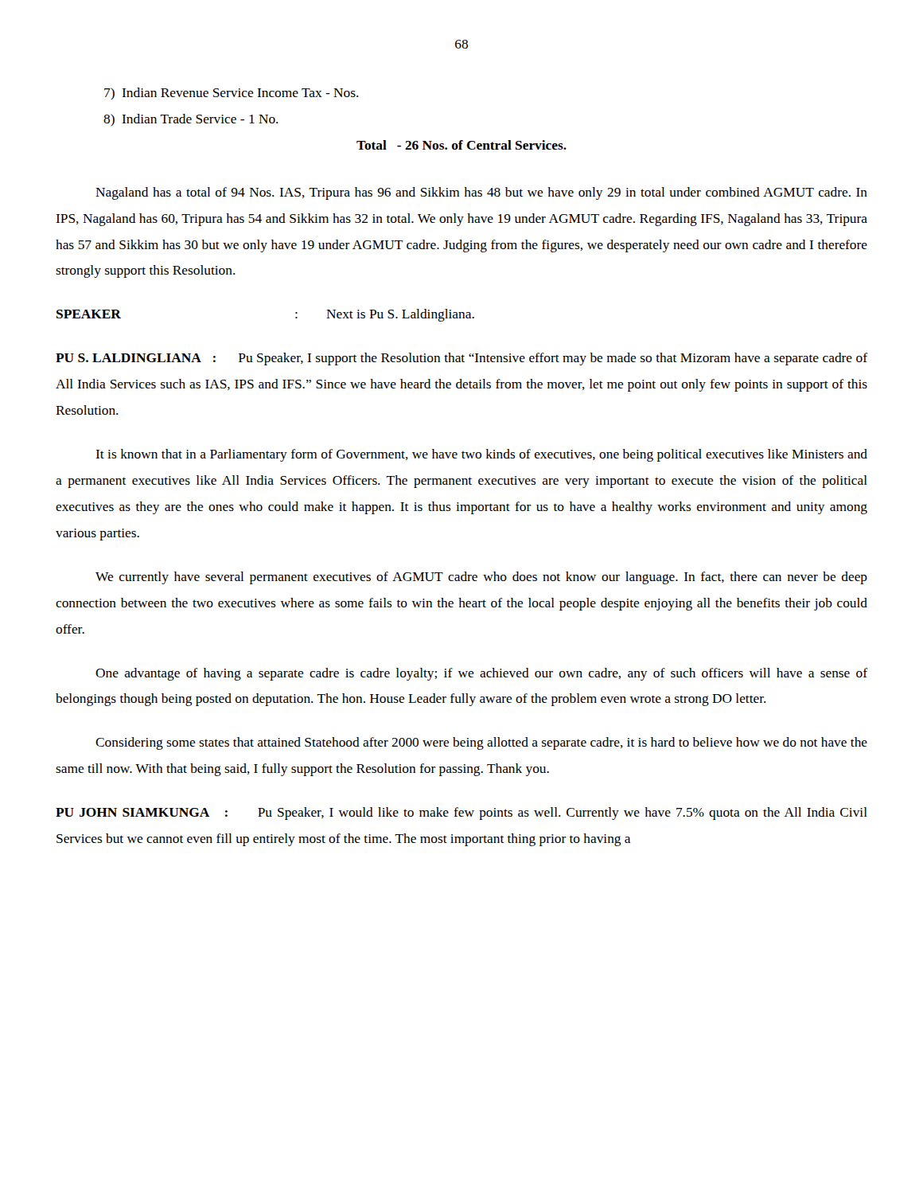68
7) Indian Revenue Service Income Tax - Nos.
8) Indian Trade Service - 1 No.
Total - 26 Nos. of Central Services.
Nagaland has a total of 94 Nos. IAS, Tripura has 96 and Sikkim has 48 but we have only 29 in total under combined AGMUT cadre. In IPS, Nagaland has 60, Tripura has 54 and Sikkim has 32 in total. We only have 19 under AGMUT cadre. Regarding IFS, Nagaland has 33, Tripura has 57 and Sikkim has 30 but we only have 19 under AGMUT cadre. Judging from the figures, we desperately need our own cadre and I therefore strongly support this Resolution.
SPEAKER : Next is Pu S. Laldingliana.
PU S. LALDINGLIANA : Pu Speaker, I support the Resolution that “Intensive effort may be made so that Mizoram have a separate cadre of All India Services such as IAS, IPS and IFS.” Since we have heard the details from the mover, let me point out only few points in support of this Resolution.
It is known that in a Parliamentary form of Government, we have two kinds of executives, one being political executives like Ministers and a permanent executives like All India Services Officers. The permanent executives are very important to execute the vision of the political executives as they are the ones who could make it happen. It is thus important for us to have a healthy works environment and unity among various parties.
We currently have several permanent executives of AGMUT cadre who does not know our language. In fact, there can never be deep connection between the two executives where as some fails to win the heart of the local people despite enjoying all the benefits their job could offer.
One advantage of having a separate cadre is cadre loyalty; if we achieved our own cadre, any of such officers will have a sense of belongings though being posted on deputation. The hon. House Leader fully aware of the problem even wrote a strong DO letter.
Considering some states that attained Statehood after 2000 were being allotted a separate cadre, it is hard to believe how we do not have the same till now. With that being said, I fully support the Resolution for passing. Thank you.
PU JOHN SIAMKUNGA : Pu Speaker, I would like to make few points as well. Currently we have 7.5% quota on the All India Civil Services but we cannot even fill up entirely most of the time. The most important thing prior to having a